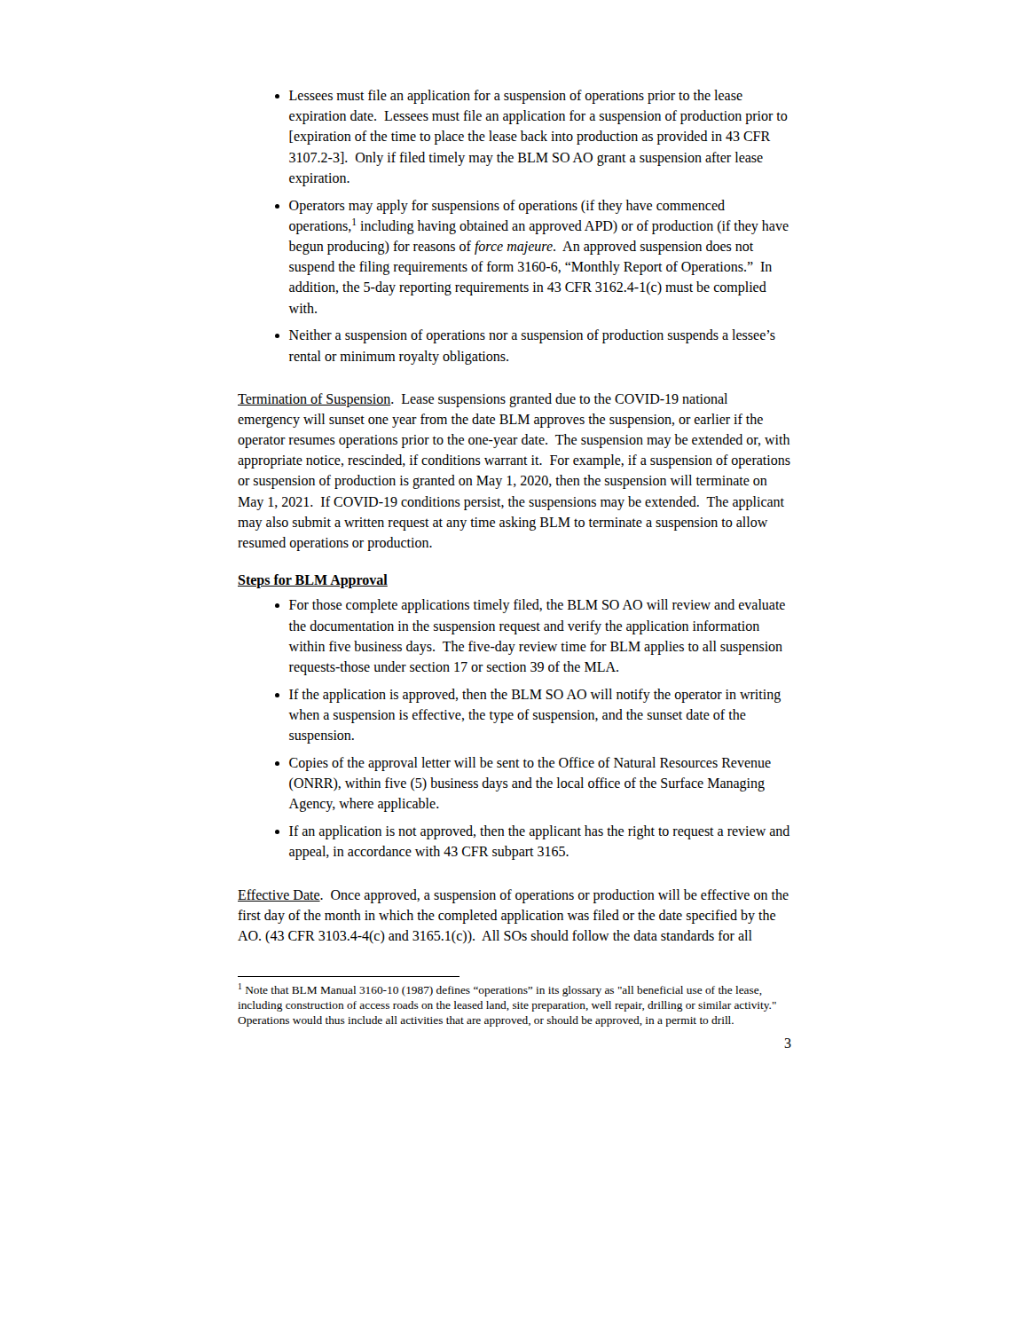Lessees must file an application for a suspension of operations prior to the lease expiration date. Lessees must file an application for a suspension of production prior to [expiration of the time to place the lease back into production as provided in 43 CFR 3107.2-3]. Only if filed timely may the BLM SO AO grant a suspension after lease expiration.
Operators may apply for suspensions of operations (if they have commenced operations,1 including having obtained an approved APD) or of production (if they have begun producing) for reasons of force majeure. An approved suspension does not suspend the filing requirements of form 3160-6, “Monthly Report of Operations.” In addition, the 5-day reporting requirements in 43 CFR 3162.4-1(c) must be complied with.
Neither a suspension of operations nor a suspension of production suspends a lessee’s rental or minimum royalty obligations.
Termination of Suspension. Lease suspensions granted due to the COVID-19 national emergency will sunset one year from the date BLM approves the suspension, or earlier if the operator resumes operations prior to the one-year date. The suspension may be extended or, with appropriate notice, rescinded, if conditions warrant it. For example, if a suspension of operations or suspension of production is granted on May 1, 2020, then the suspension will terminate on May 1, 2021. If COVID-19 conditions persist, the suspensions may be extended. The applicant may also submit a written request at any time asking BLM to terminate a suspension to allow resumed operations or production.
Steps for BLM Approval
For those complete applications timely filed, the BLM SO AO will review and evaluate the documentation in the suspension request and verify the application information within five business days. The five-day review time for BLM applies to all suspension requests-those under section 17 or section 39 of the MLA.
If the application is approved, then the BLM SO AO will notify the operator in writing when a suspension is effective, the type of suspension, and the sunset date of the suspension.
Copies of the approval letter will be sent to the Office of Natural Resources Revenue (ONRR), within five (5) business days and the local office of the Surface Managing Agency, where applicable.
If an application is not approved, then the applicant has the right to request a review and appeal, in accordance with 43 CFR subpart 3165.
Effective Date. Once approved, a suspension of operations or production will be effective on the first day of the month in which the completed application was filed or the date specified by the AO. (43 CFR 3103.4-4(c) and 3165.1(c)). All SOs should follow the data standards for all
1 Note that BLM Manual 3160-10 (1987) defines “operations” in its glossary as "all beneficial use of the lease, including construction of access roads on the leased land, site preparation, well repair, drilling or similar activity." Operations would thus include all activities that are approved, or should be approved, in a permit to drill.
3